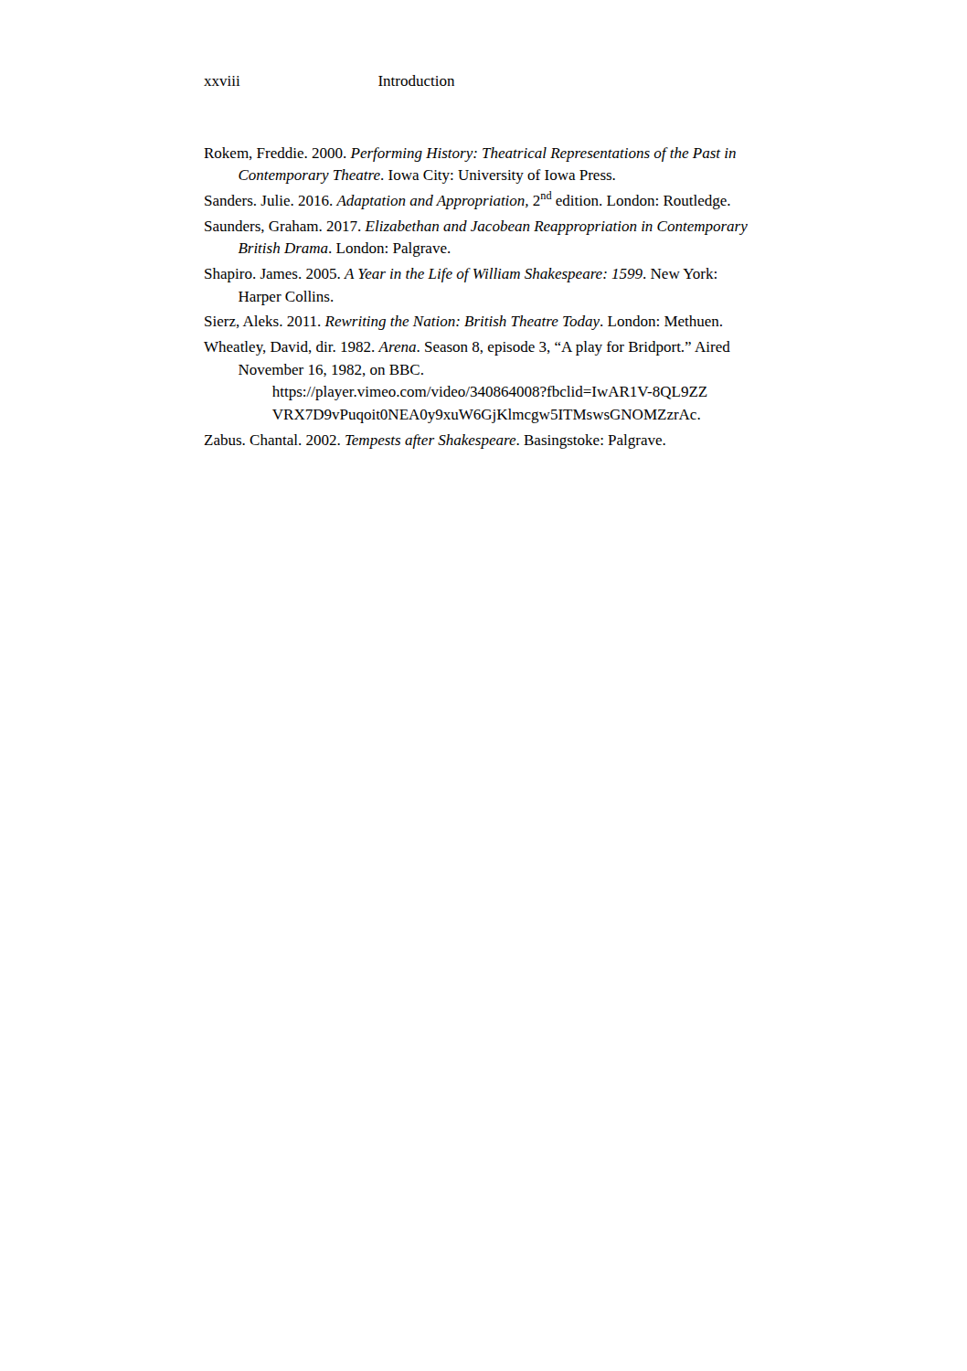xxviii Introduction
Rokem, Freddie. 2000. Performing History: Theatrical Representations of the Past in Contemporary Theatre. Iowa City: University of Iowa Press.
Sanders. Julie. 2016. Adaptation and Appropriation, 2nd edition. London: Routledge.
Saunders, Graham. 2017. Elizabethan and Jacobean Reappropriation in Contemporary British Drama. London: Palgrave.
Shapiro. James. 2005. A Year in the Life of William Shakespeare: 1599. New York: Harper Collins.
Sierz, Aleks. 2011. Rewriting the Nation: British Theatre Today. London: Methuen.
Wheatley, David, dir. 1982. Arena. Season 8, episode 3, “A play for Bridport.” Aired November 16, 1982, on BBC. https://player.vimeo.com/video/340864008?fbclid=IwAR1V-8QL9ZZ VRX7D9vPuqoit0NEA0y9xuW6GjKlmcgw5ITMswsGNOMZzrAc.
Zabus. Chantal. 2002. Tempests after Shakespeare. Basingstoke: Palgrave.